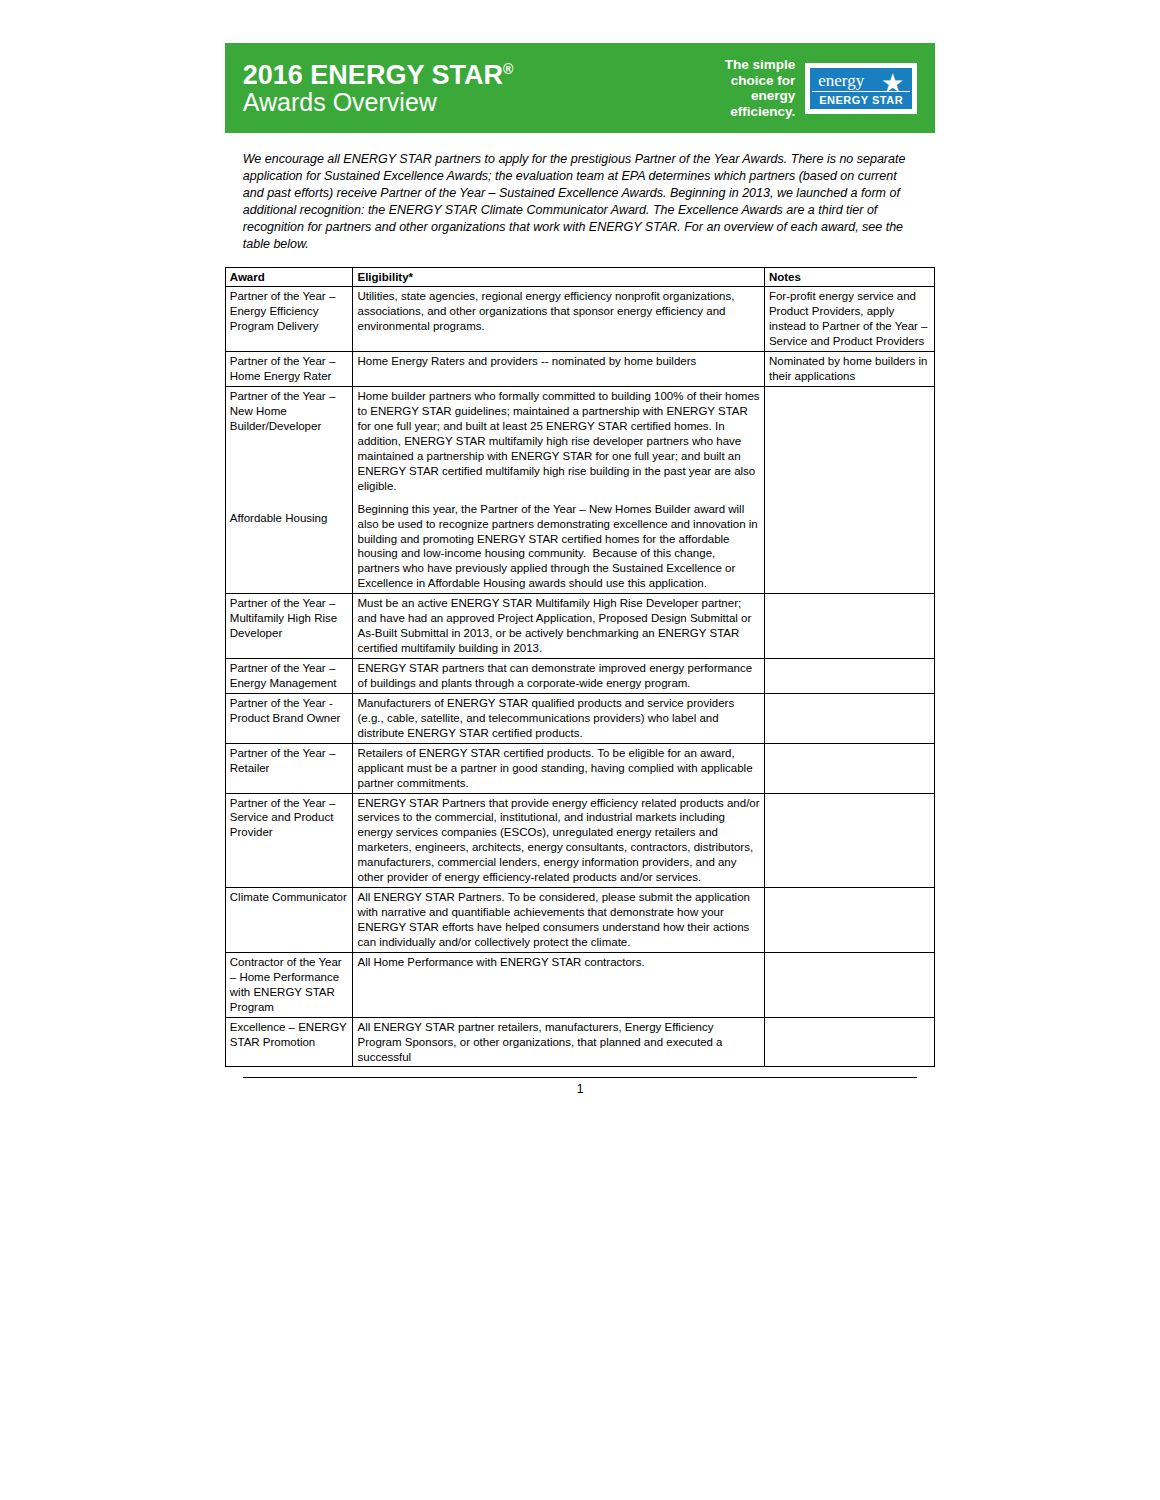2016 ENERGY STAR®
Awards Overview
The simple
choice for
energy
efficiency.
★
energy
ENERGY STAR
We encourage all ENERGY STAR partners to apply for the prestigious Partner of the Year Awards. There is no separate application for Sustained Excellence Awards; the evaluation team at EPA determines which partners (based on current and past efforts) receive Partner of the Year – Sustained Excellence Awards. Beginning in 2013, we launched a form of additional recognition: the ENERGY STAR Climate Communicator Award. The Excellence Awards are a third tier of recognition for partners and other organizations that work with ENERGY STAR. For an overview of each award, see the table below.
| Award | Eligibility* | Notes |
| --- | --- | --- |
| Partner of the Year – Energy Efficiency Program Delivery | Utilities, state agencies, regional energy efficiency nonprofit organizations, associations, and other organizations that sponsor energy efficiency and environmental programs. | For-profit energy service and Product Providers, apply instead to Partner of the Year – Service and Product Providers |
| Partner of the Year – Home Energy Rater | Home Energy Raters and providers -- nominated by home builders | Nominated by home builders in their applications |
| Partner of the Year – New Home Builder/Developer Affordable Housing | Home builder partners who formally committed to building 100% of their homes to ENERGY STAR guidelines; maintained a partnership with ENERGY STAR for one full year; and built at least 25 ENERGY STAR certified homes. In addition, ENERGY STAR multifamily high rise developer partners who have maintained a partnership with ENERGY STAR for one full year; and built an ENERGY STAR certified multifamily high rise building in the past year are also eligible. Beginning this year, the Partner of the Year – New Homes Builder award will also be used to recognize partners demonstrating excellence and innovation in building and promoting ENERGY STAR certified homes for the affordable housing and low-income housing community. Because of this change, partners who have previously applied through the Sustained Excellence or Excellence in Affordable Housing awards should use this application. | |
| Partner of the Year – Multifamily High Rise Developer | Must be an active ENERGY STAR Multifamily High Rise Developer partner; and have had an approved Project Application, Proposed Design Submittal or As-Built Submittal in 2013, or be actively benchmarking an ENERGY STAR certified multifamily building in 2013. | |
| Partner of the Year – Energy Management | ENERGY STAR partners that can demonstrate improved energy performance of buildings and plants through a corporate-wide energy program. | |
| Partner of the Year - Product Brand Owner | Manufacturers of ENERGY STAR qualified products and service providers (e.g., cable, satellite, and telecommunications providers) who label and distribute ENERGY STAR certified products. | |
| Partner of the Year – Retailer | Retailers of ENERGY STAR certified products. To be eligible for an award, applicant must be a partner in good standing, having complied with applicable partner commitments. | |
| Partner of the Year – Service and Product Provider | ENERGY STAR Partners that provide energy efficiency related products and/or services to the commercial, institutional, and industrial markets including energy services companies (ESCOs), unregulated energy retailers and marketers, engineers, architects, energy consultants, contractors, distributors, manufacturers, commercial lenders, energy information providers, and any other provider of energy efficiency-related products and/or services. | |
| Climate Communicator | All ENERGY STAR Partners. To be considered, please submit the application with narrative and quantifiable achievements that demonstrate how your ENERGY STAR efforts have helped consumers understand how their actions can individually and/or collectively protect the climate. | |
| Contractor of the Year – Home Performance with ENERGY STAR Program | All Home Performance with ENERGY STAR contractors. | |
| Excellence – ENERGY STAR Promotion | All ENERGY STAR partner retailers, manufacturers, Energy Efficiency Program Sponsors, or other organizations, that planned and executed a successful | |
1